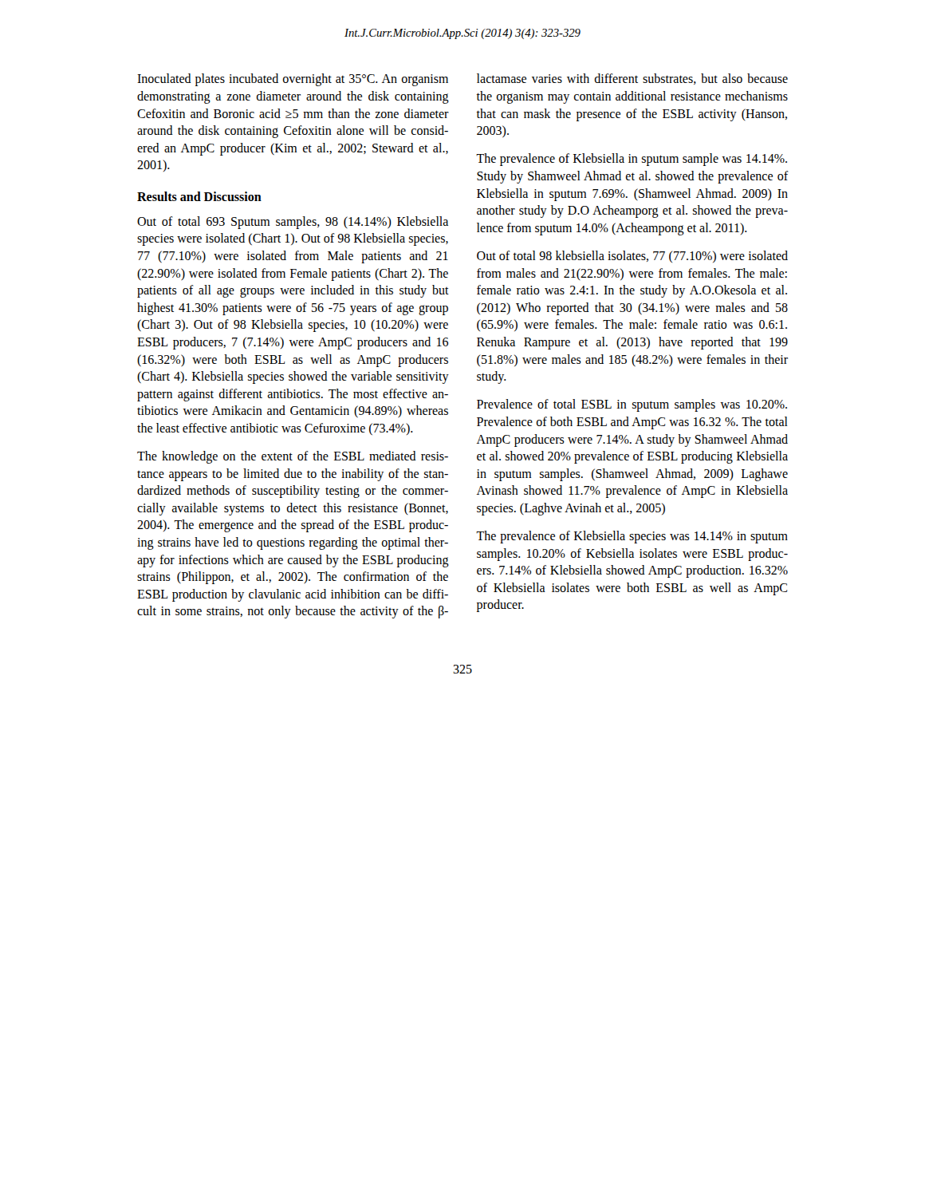Int.J.Curr.Microbiol.App.Sci (2014) 3(4): 323-329
Inoculated plates incubated overnight at 35°C. An organism demonstrating a zone diameter around the disk containing Cefoxitin and Boronic acid ≥5 mm than the zone diameter around the disk containing Cefoxitin alone will be considered an AmpC producer (Kim et al., 2002; Steward et al., 2001).
Results and Discussion
Out of total 693 Sputum samples, 98 (14.14%) Klebsiella species were isolated (Chart 1). Out of 98 Klebsiella species, 77 (77.10%) were isolated from Male patients and 21 (22.90%) were isolated from Female patients (Chart 2). The patients of all age groups were included in this study but highest 41.30% patients were of 56 -75 years of age group (Chart 3). Out of 98 Klebsiella species, 10 (10.20%) were ESBL producers, 7 (7.14%) were AmpC producers and 16 (16.32%) were both ESBL as well as AmpC producers (Chart 4). Klebsiella species showed the variable sensitivity pattern against different antibiotics. The most effective antibiotics were Amikacin and Gentamicin (94.89%) whereas the least effective antibiotic was Cefuroxime (73.4%).
The knowledge on the extent of the ESBL mediated resistance appears to be limited due to the inability of the standardized methods of susceptibility testing or the commercially available systems to detect this resistance (Bonnet, 2004). The emergence and the spread of the ESBL producing strains have led to questions regarding the optimal therapy for infections which are caused by the ESBL producing strains (Philippon, et al., 2002). The confirmation of the ESBL production by clavulanic acid inhibition can be difficult in some strains, not only because the activity of the β-lactamase varies with different substrates, but also because the organism may contain additional resistance mechanisms that can mask the presence of the ESBL activity (Hanson, 2003).
The prevalence of Klebsiella in sputum sample was 14.14%. Study by Shamweel Ahmad et al. showed the prevalence of Klebsiella in sputum 7.69%. (Shamweel Ahmad. 2009) In another study by D.O Acheamporg et al. showed the prevalence from sputum 14.0% (Acheampong et al. 2011).
Out of total 98 klebsiella isolates, 77 (77.10%) were isolated from males and 21(22.90%) were from females. The male: female ratio was 2.4:1. In the study by A.O.Okesola et al. (2012) Who reported that 30 (34.1%) were males and 58 (65.9%) were females. The male: female ratio was 0.6:1. Renuka Rampure et al. (2013) have reported that 199 (51.8%) were males and 185 (48.2%) were females in their study.
Prevalence of total ESBL in sputum samples was 10.20%. Prevalence of both ESBL and AmpC was 16.32 %. The total AmpC producers were 7.14%. A study by Shamweel Ahmad et al. showed 20% prevalence of ESBL producing Klebsiella in sputum samples. (Shamweel Ahmad, 2009) Laghawe Avinash showed 11.7% prevalence of AmpC in Klebsiella species. (Laghve Avinah et al., 2005)
The prevalence of Klebsiella species was 14.14% in sputum samples. 10.20% of Kebsiella isolates were ESBL producers. 7.14% of Klebsiella showed AmpC production. 16.32% of Klebsiella isolates were both ESBL as well as AmpC producer.
325